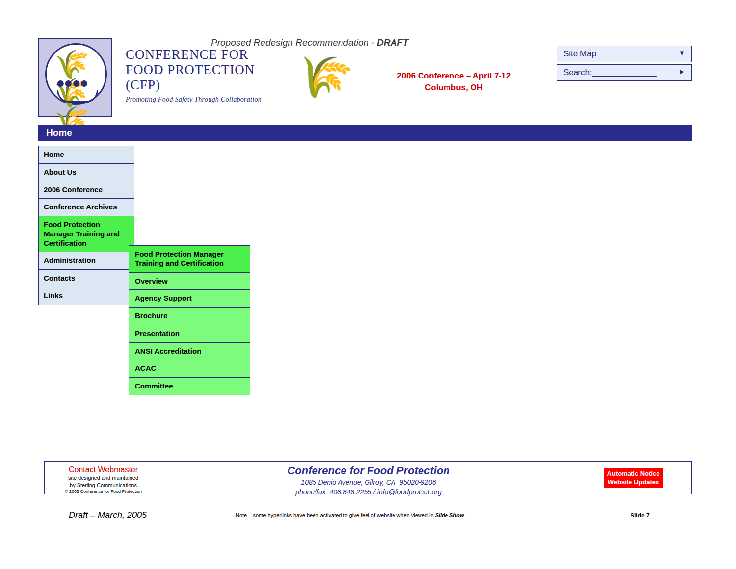Proposed Redesign Recommendation - DRAFT
🌾🌾🌾
●●●●
Conference for
Food Protection (CFP)
Promoting Food Safety Through Collaboration
🌾
2006 Conference – April 7-12
Columbus, OH
Site Map ▼
Search:______________ ►
Home
Home
About Us
2006 Conference
Conference Archives
Food Protection Manager Training and Certification
Administration
Contacts
Links
Food Protection Manager Training and Certification
Overview
Agency Support
Brochure
Presentation
ANSI Accreditation
ACAC
Committee
Contact Webmaster
site designed and maintained
by Sterling Communications
© 2005 Conference for Food Protection
Conference for Food Protection
1085 Denio Avenue, Gilroy, CA 95020-9206
phone/fax 408.848.2255 / info@foodprotect.org
Automatic Notice
Website Updates
Draft – March, 2005
Note – some hyperlinks have been activated to give feel of website when viewed in Slide Show
Slide 7